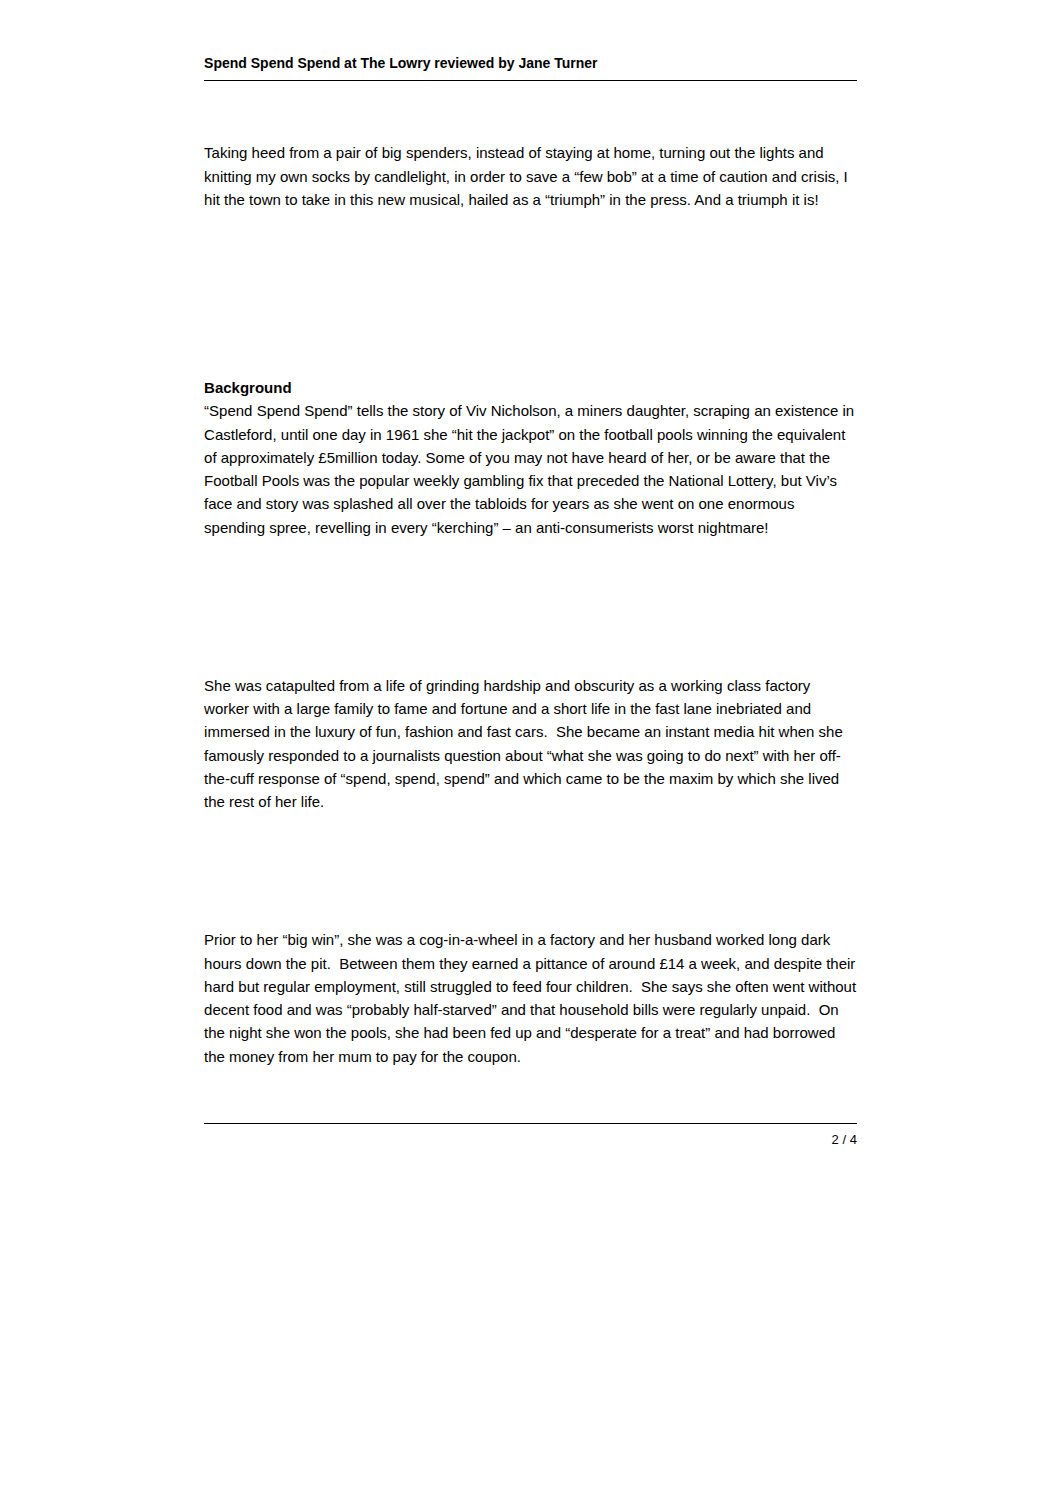Spend Spend Spend at The Lowry reviewed by Jane Turner
Taking heed from a pair of big spenders, instead of staying at home, turning out the lights and knitting my own socks by candlelight, in order to save a “few bob” at a time of caution and crisis, I hit the town to take in this new musical, hailed as a “triumph” in the press. And a triumph it is!
Background
“Spend Spend Spend” tells the story of Viv Nicholson, a miners daughter, scraping an existence in Castleford, until one day in 1961 she “hit the jackpot” on the football pools winning the equivalent of approximately £5million today. Some of you may not have heard of her, or be aware that the Football Pools was the popular weekly gambling fix that preceded the National Lottery, but Viv’s face and story was splashed all over the tabloids for years as she went on one enormous spending spree, revelling in every “kerching” – an anti-consumerists worst nightmare!
She was catapulted from a life of grinding hardship and obscurity as a working class factory worker with a large family to fame and fortune and a short life in the fast lane inebriated and immersed in the luxury of fun, fashion and fast cars. She became an instant media hit when she famously responded to a journalists question about “what she was going to do next” with her off-the-cuff response of “spend, spend, spend” and which came to be the maxim by which she lived the rest of her life.
Prior to her “big win”, she was a cog-in-a-wheel in a factory and her husband worked long dark hours down the pit. Between them they earned a pittance of around £14 a week, and despite their hard but regular employment, still struggled to feed four children. She says she often went without decent food and was “probably half-starved” and that household bills were regularly unpaid. On the night she won the pools, she had been fed up and “desperate for a treat” and had borrowed the money from her mum to pay for the coupon.
2 / 4